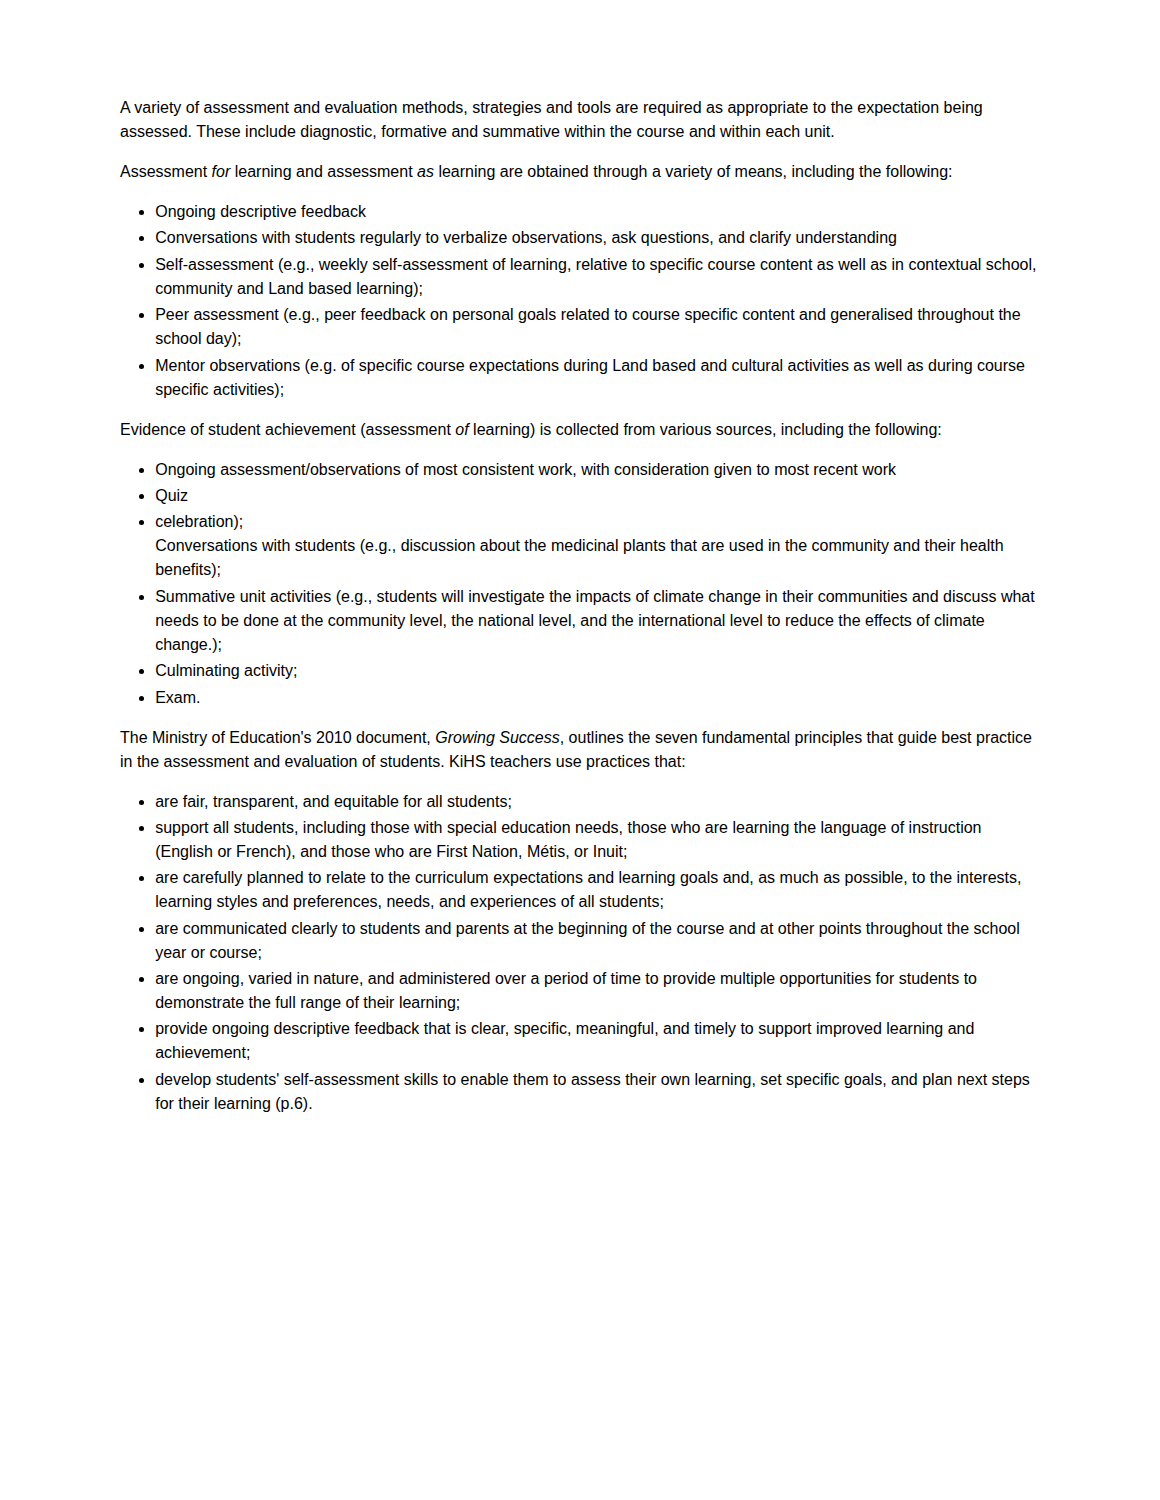A variety of assessment and evaluation methods, strategies and tools are required as appropriate to the expectation being assessed. These include diagnostic, formative and summative within the course and within each unit.
Assessment for learning and assessment as learning are obtained through a variety of means, including the following:
Ongoing descriptive feedback
Conversations with students regularly to verbalize observations, ask questions, and clarify understanding
Self-assessment (e.g., weekly self-assessment of learning, relative to specific course content as well as in contextual school, community and Land based learning);
Peer assessment (e.g., peer feedback on personal goals related to course specific content and generalised throughout the school day);
Mentor observations (e.g. of specific course expectations during Land based and cultural activities as well as during course specific activities);
Evidence of student achievement (assessment of learning) is collected from various sources, including the following:
Ongoing assessment/observations of most consistent work, with consideration given to most recent work
Quiz
celebration);
Conversations with students (e.g., discussion about the medicinal plants that are used in the community and their health benefits);
Summative unit activities (e.g., students will investigate the impacts of climate change in their communities and discuss what needs to be done at the community level, the national level, and the international level to reduce the effects of climate change.);
Culminating activity;
Exam.
The Ministry of Education's 2010 document, Growing Success, outlines the seven fundamental principles that guide best practice in the assessment and evaluation of students. KiHS teachers use practices that:
are fair, transparent, and equitable for all students;
support all students, including those with special education needs, those who are learning the language of instruction (English or French), and those who are First Nation, Métis, or Inuit;
are carefully planned to relate to the curriculum expectations and learning goals and, as much as possible, to the interests, learning styles and preferences, needs, and experiences of all students;
are communicated clearly to students and parents at the beginning of the course and at other points throughout the school year or course;
are ongoing, varied in nature, and administered over a period of time to provide multiple opportunities for students to demonstrate the full range of their learning;
provide ongoing descriptive feedback that is clear, specific, meaningful, and timely to support improved learning and achievement;
develop students' self-assessment skills to enable them to assess their own learning, set specific goals, and plan next steps for their learning (p.6).